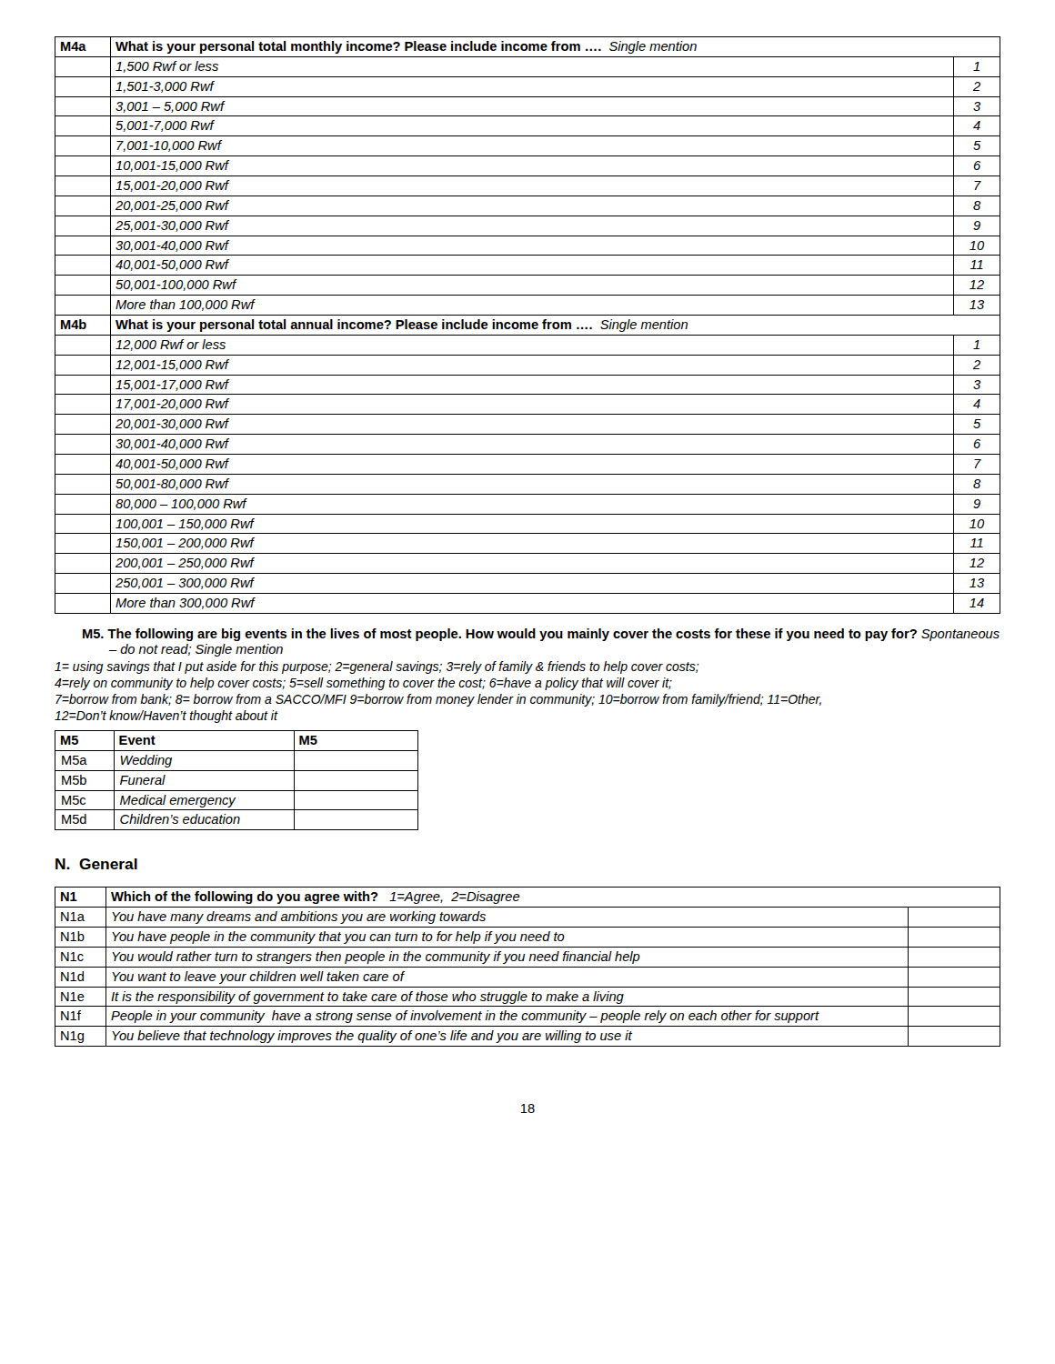| M4a | What is your personal total monthly income? Please include income from …. Single mention |
| | 1,500 Rwf or less | 1 |
| | 1,501-3,000 Rwf | 2 |
| | 3,001 – 5,000 Rwf | 3 |
| | 5,001-7,000 Rwf | 4 |
| | 7,001-10,000 Rwf | 5 |
| | 10,001-15,000 Rwf | 6 |
| | 15,001-20,000 Rwf | 7 |
| | 20,001-25,000 Rwf | 8 |
| | 25,001-30,000 Rwf | 9 |
| | 30,001-40,000 Rwf | 10 |
| | 40,001-50,000 Rwf | 11 |
| | 50,001-100,000 Rwf | 12 |
| | More than 100,000 Rwf | 13 |
| M4b | What is your personal total annual income? Please include income from …. Single mention |
| | 12,000 Rwf or less | 1 |
| | 12,001-15,000 Rwf | 2 |
| | 15,001-17,000 Rwf | 3 |
| | 17,001-20,000 Rwf | 4 |
| | 20,001-30,000 Rwf | 5 |
| | 30,001-40,000 Rwf | 6 |
| | 40,001-50,000 Rwf | 7 |
| | 50,001-80,000 Rwf | 8 |
| | 80,000 – 100,000 Rwf | 9 |
| | 100,001 – 150,000 Rwf | 10 |
| | 150,001 – 200,000 Rwf | 11 |
| | 200,001 – 250,000 Rwf | 12 |
| | 250,001 – 300,000 Rwf | 13 |
| | More than 300,000 Rwf | 14 |
M5. The following are big events in the lives of most people. How would you mainly cover the costs for these if you need to pay for? Spontaneous – do not read; Single mention
1= using savings that I put aside for this purpose; 2=general savings; 3=rely of family & friends to help cover costs;
4=rely on community to help cover costs; 5=sell something to cover the cost; 6=have a policy that will cover it;
7=borrow from bank; 8= borrow from a SACCO/MFI 9=borrow from money lender in community; 10=borrow from family/friend; 11=Other,
12=Don’t know/Haven’t thought about it
| M5 | Event | M5 |
| --- | --- | --- |
| M5a | Wedding | |
| M5b | Funeral | |
| M5c | Medical emergency | |
| M5d | Children’s education | |
N. General
| N1 | Which of the following do you agree with? 1=Agree, 2=Disagree |
| N1a | You have many dreams and ambitions you are working towards | |
| N1b | You have people in the community that you can turn to for help if you need to | |
| N1c | You would rather turn to strangers then people in the community if you need financial help | |
| N1d | You want to leave your children well taken care of | |
| N1e | It is the responsibility of government to take care of those who struggle to make a living | |
| N1f | People in your community have a strong sense of involvement in the community – people rely on each other for support | |
| N1g | You believe that technology improves the quality of one’s life and you are willing to use it | |
18